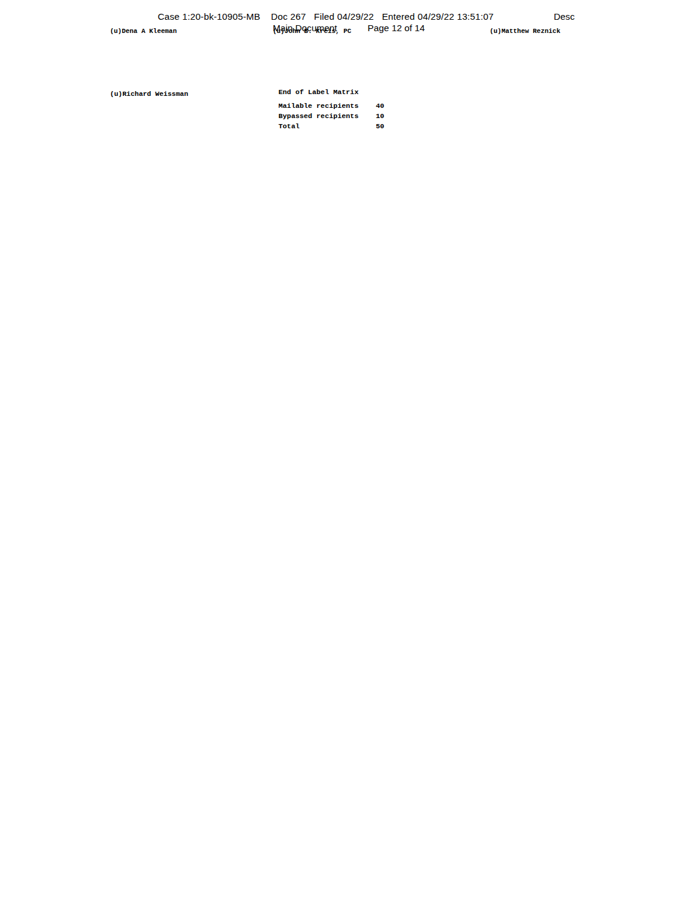Case 1:20-bk-10905-MB Doc 267 Filed 04/29/22 Entered 04/29/22 13:51:07
Desc
Main Document
Page 12 of 14
(u)Dena A Kleeman
(u)John B. Kreis, PC
(u)Matthew Reznick
(u)Richard Weissman
End of Label Matrix
| Mailable recipients | 40 |
| Bypassed recipients | 10 |
| Total | 50 |